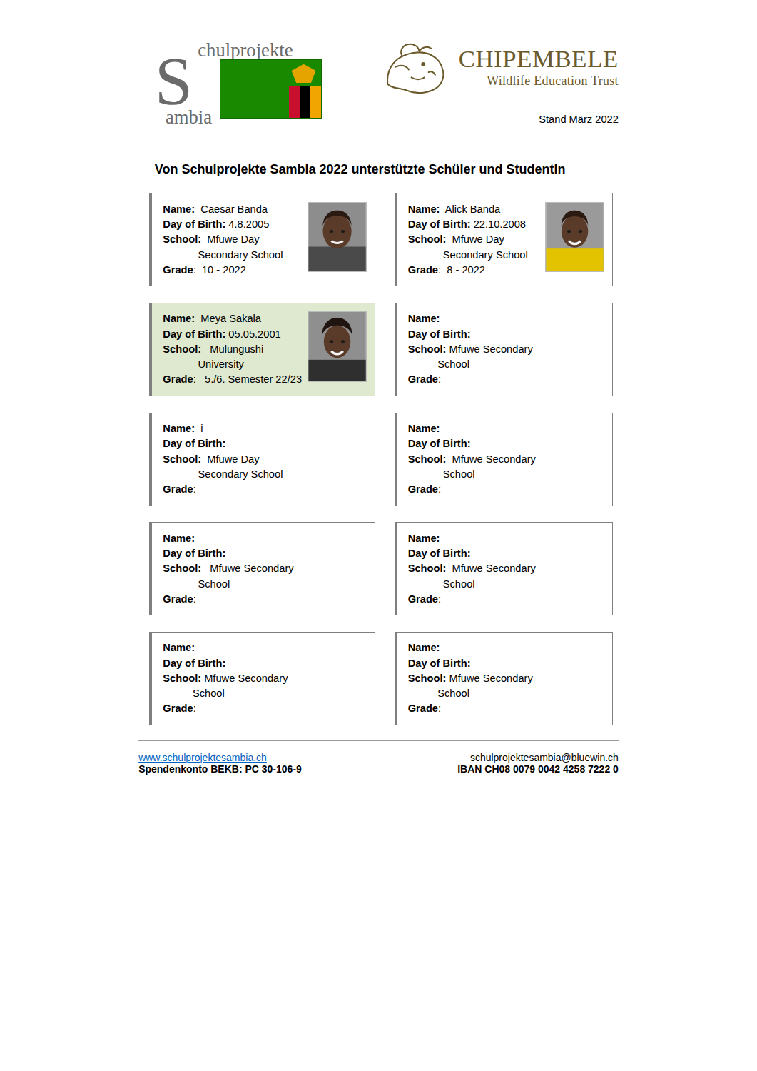S
chulprojekte
ambia
CHIPEMBELE
Wildlife Education Trust
Stand März 2022
Von Schulprojekte Sambia 2022 unterstützte Schüler und Studentin
Name: Caesar Banda
Day of Birth: 4.8.2005
School: Mfuwe Day
Secondary School
Grade: 10 - 2022
Name: Alick Banda
Day of Birth: 22.10.2008
School: Mfuwe Day
Secondary School
Grade: 8 - 2022
Name: Meya Sakala
Day of Birth: 05.05.2001
School: Mulungushi
University
Grade: 5./6. Semester 22/23
Name:
Day of Birth:
School: Mfuwe Secondary
School
Grade:
Name: i
Day of Birth:
School: Mfuwe Day
Secondary School
Grade:
Name:
Day of Birth:
School: Mfuwe Secondary
School
Grade:
Name:
Day of Birth:
School: Mfuwe Secondary
School
Grade:
Name:
Day of Birth:
School: Mfuwe Secondary
School
Grade:
Name:
Day of Birth:
School: Mfuwe Secondary
School
Grade:
Name:
Day of Birth:
School: Mfuwe Secondary
School
Grade:
www.schulprojektesambia.ch
schulprojektesambia@bluewin.ch
Spendenkonto BEKB: PC 30-106-9
IBAN CH08 0079 0042 4258 7222 0